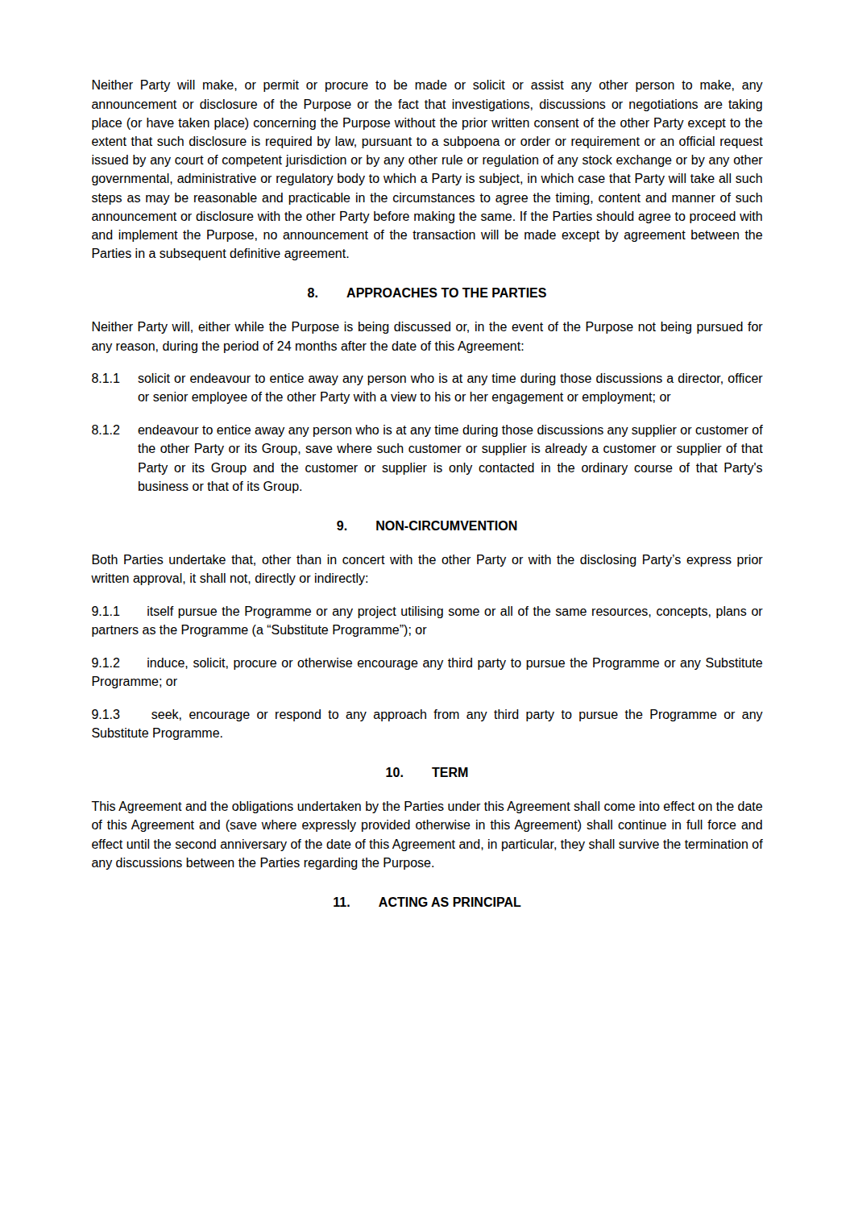Neither Party will make, or permit or procure to be made or solicit or assist any other person to make, any announcement or disclosure of the Purpose or the fact that investigations, discussions or negotiations are taking place (or have taken place) concerning the Purpose without the prior written consent of the other Party except to the extent that such disclosure is required by law, pursuant to a subpoena or order or requirement or an official request issued by any court of competent jurisdiction or by any other rule or regulation of any stock exchange or by any other governmental, administrative or regulatory body to which a Party is subject, in which case that Party will take all such steps as may be reasonable and practicable in the circumstances to agree the timing, content and manner of such announcement or disclosure with the other Party before making the same. If the Parties should agree to proceed with and implement the Purpose, no announcement of the transaction will be made except by agreement between the Parties in a subsequent definitive agreement.
8. APPROACHES TO THE PARTIES
Neither Party will, either while the Purpose is being discussed or, in the event of the Purpose not being pursued for any reason, during the period of 24 months after the date of this Agreement:
8.1.1
solicit or endeavour to entice away any person who is at any time during those discussions a director, officer or senior employee of the other Party with a view to his or her engagement or employment; or
8.1.2
endeavour to entice away any person who is at any time during those discussions any supplier or customer of the other Party or its Group, save where such customer or supplier is already a customer or supplier of that Party or its Group and the customer or supplier is only contacted in the ordinary course of that Party's business or that of its Group.
9. NON-CIRCUMVENTION
Both Parties undertake that, other than in concert with the other Party or with the disclosing Party’s express prior written approval, it shall not, directly or indirectly:
9.1.1 itself pursue the Programme or any project utilising some or all of the same resources, concepts, plans or partners as the Programme (a “Substitute Programme”); or
9.1.2 induce, solicit, procure or otherwise encourage any third party to pursue the Programme or any Substitute Programme; or
9.1.3 seek, encourage or respond to any approach from any third party to pursue the Programme or any Substitute Programme.
10. TERM
This Agreement and the obligations undertaken by the Parties under this Agreement shall come into effect on the date of this Agreement and (save where expressly provided otherwise in this Agreement) shall continue in full force and effect until the second anniversary of the date of this Agreement and, in particular, they shall survive the termination of any discussions between the Parties regarding the Purpose.
11. ACTING AS PRINCIPAL